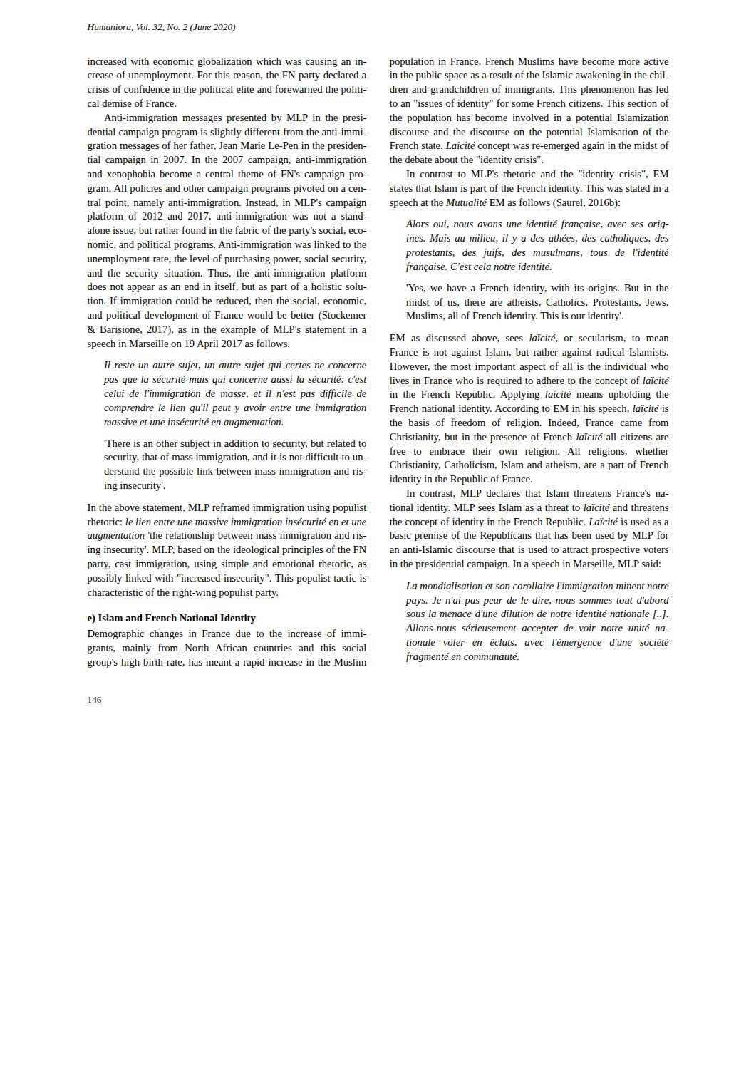Humaniora, Vol. 32, No. 2 (June 2020)
increased with economic globalization which was causing an increase of unemployment. For this reason, the FN party declared a crisis of confidence in the political elite and forewarned the political demise of France.
Anti-immigration messages presented by MLP in the presidential campaign program is slightly different from the anti-immigration messages of her father, Jean Marie Le-Pen in the presidential campaign in 2007. In the 2007 campaign, anti-immigration and xenophobia become a central theme of FN's campaign program. All policies and other campaign programs pivoted on a central point, namely anti-immigration. Instead, in MLP's campaign platform of 2012 and 2017, anti-immigration was not a stand-alone issue, but rather found in the fabric of the party's social, economic, and political programs. Anti-immigration was linked to the unemployment rate, the level of purchasing power, social security, and the security situation. Thus, the anti-immigration platform does not appear as an end in itself, but as part of a holistic solution. If immigration could be reduced, then the social, economic, and political development of France would be better (Stockemer & Barisione, 2017), as in the example of MLP's statement in a speech in Marseille on 19 April 2017 as follows.
Il reste un autre sujet, un autre sujet qui certes ne concerne pas que la sécurité mais qui concerne aussi la sécurité: c'est celui de l'immigration de masse, et il n'est pas difficile de comprendre le lien qu'il peut y avoir entre une immigration massive et une insécurité en augmentation.
'There is an other subject in addition to security, but related to security, that of mass immigration, and it is not difficult to understand the possible link between mass immigration and rising insecurity'.
In the above statement, MLP reframed immigration using populist rhetoric: le lien entre une massive immigration insécurité en et une augmentation 'the relationship between mass immigration and rising insecurity'. MLP, based on the ideological principles of the FN party, cast immigration, using simple and emotional rhetoric, as possibly linked with "increased insecurity". This populist tactic is characteristic of the right-wing populist party.
e) Islam and French National Identity
Demographic changes in France due to the increase of immigrants, mainly from North African countries and this social group's high birth rate, has meant a rapid increase in the Muslim population in France. French Muslims have become more active in the public space as a result of the Islamic awakening in the children and grandchildren of immigrants. This phenomenon has led to an "issues of identity" for some French citizens. This section of the population has become involved in a potential Islamization discourse and the discourse on the potential Islamisation of the French state. Laicité concept was re-emerged again in the midst of the debate about the "identity crisis".
In contrast to MLP's rhetoric and the "identity crisis", EM states that Islam is part of the French identity. This was stated in a speech at the Mutualité EM as follows (Saurel, 2016b):
Alors oui, nous avons une identité française, avec ses origines. Mais au milieu, il y a des athées, des catholiques, des protestants, des juifs, des musulmans, tous de l'identité française. C'est cela notre identité.
'Yes, we have a French identity, with its origins. But in the midst of us, there are atheists, Catholics, Protestants, Jews, Muslims, all of French identity. This is our identity'.
EM as discussed above, sees laïcité, or secularism, to mean France is not against Islam, but rather against radical Islamists. However, the most important aspect of all is the individual who lives in France who is required to adhere to the concept of laïcité in the French Republic. Applying laicité means upholding the French national identity. According to EM in his speech, laïcité is the basis of freedom of religion. Indeed, France came from Christianity, but in the presence of French laïcité all citizens are free to embrace their own religion. All religions, whether Christianity, Catholicism, Islam and atheism, are a part of French identity in the Republic of France.
In contrast, MLP declares that Islam threatens France's national identity. MLP sees Islam as a threat to laïcité and threatens the concept of identity in the French Republic. Laïcité is used as a basic premise of the Republicans that has been used by MLP for an anti-Islamic discourse that is used to attract prospective voters in the presidential campaign. In a speech in Marseille, MLP said:
La mondialisation et son corollaire l'immigration minent notre pays. Je n'ai pas peur de le dire, nous sommes tout d'abord sous la menace d'une dilution de notre identité nationale [..]. Allons-nous sérieusement accepter de voir notre unité nationale voler en éclats, avec l'émergence d'une société fragmenté en communauté.
146